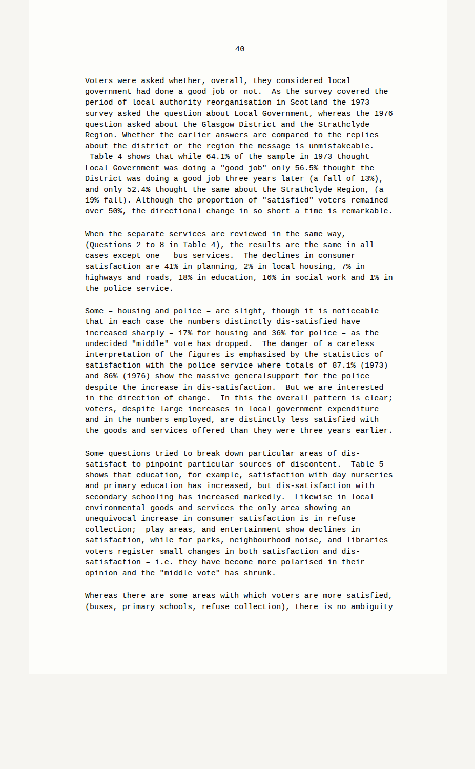40
Voters were asked whether, overall, they considered local government had done a good job or not. As the survey covered the period of local authority reorganisation in Scotland the 1973 survey asked the question about Local Government, whereas the 1976 question asked about the Glasgow District and the Strathclyde Region. Whether the earlier answers are compared to the replies about the district or the region the message is unmistakeable. Table 4 shows that while 64.1% of the sample in 1973 thought Local Government was doing a "good job" only 56.5% thought the District was doing a good job three years later (a fall of 13%), and only 52.4% thought the same about the Strathclyde Region, (a 19% fall). Although the proportion of "satisfied" voters remained over 50%, the directional change in so short a time is remarkable.
When the separate services are reviewed in the same way, (Questions 2 to 8 in Table 4), the results are the same in all cases except one – bus services. The declines in consumer satisfaction are 41% in planning, 2% in local housing, 7% in highways and roads, 18% in education, 16% in social work and 1% in the police service.
Some – housing and police – are slight, though it is noticeable that in each case the numbers distinctly dis-satisfied have increased sharply – 17% for housing and 36% for police – as the undecided "middle" vote has dropped. The danger of a careless interpretation of the figures is emphasised by the statistics of satisfaction with the police service where totals of 87.1% (1973) and 86% (1976) show the massive generalsupport for the police despite the increase in dis-satisfaction. But we are interested in the direction of change. In this the overall pattern is clear; voters, despite large increases in local government expenditure and in the numbers employed, are distinctly less satisfied with the goods and services offered than they were three years earlier.
Some questions tried to break down particular areas of dis-satisfact to pinpoint particular sources of discontent. Table 5 shows that education, for example, satisfaction with day nurseries and primary education has increased, but dis-satisfaction with secondary schooling has increased markedly. Likewise in local environmental goods and services the only area showing an unequivocal increase in consumer satisfaction is in refuse collection; play areas, and entertainment show declines in satisfaction, while for parks, neighbourhood noise, and libraries voters register small changes in both satisfaction and dis-satisfaction – i.e. they have become more polarised in their opinion and the "middle vote" has shrunk.
Whereas there are some areas with which voters are more satisfied, (buses, primary schools, refuse collection), there is no ambiguity